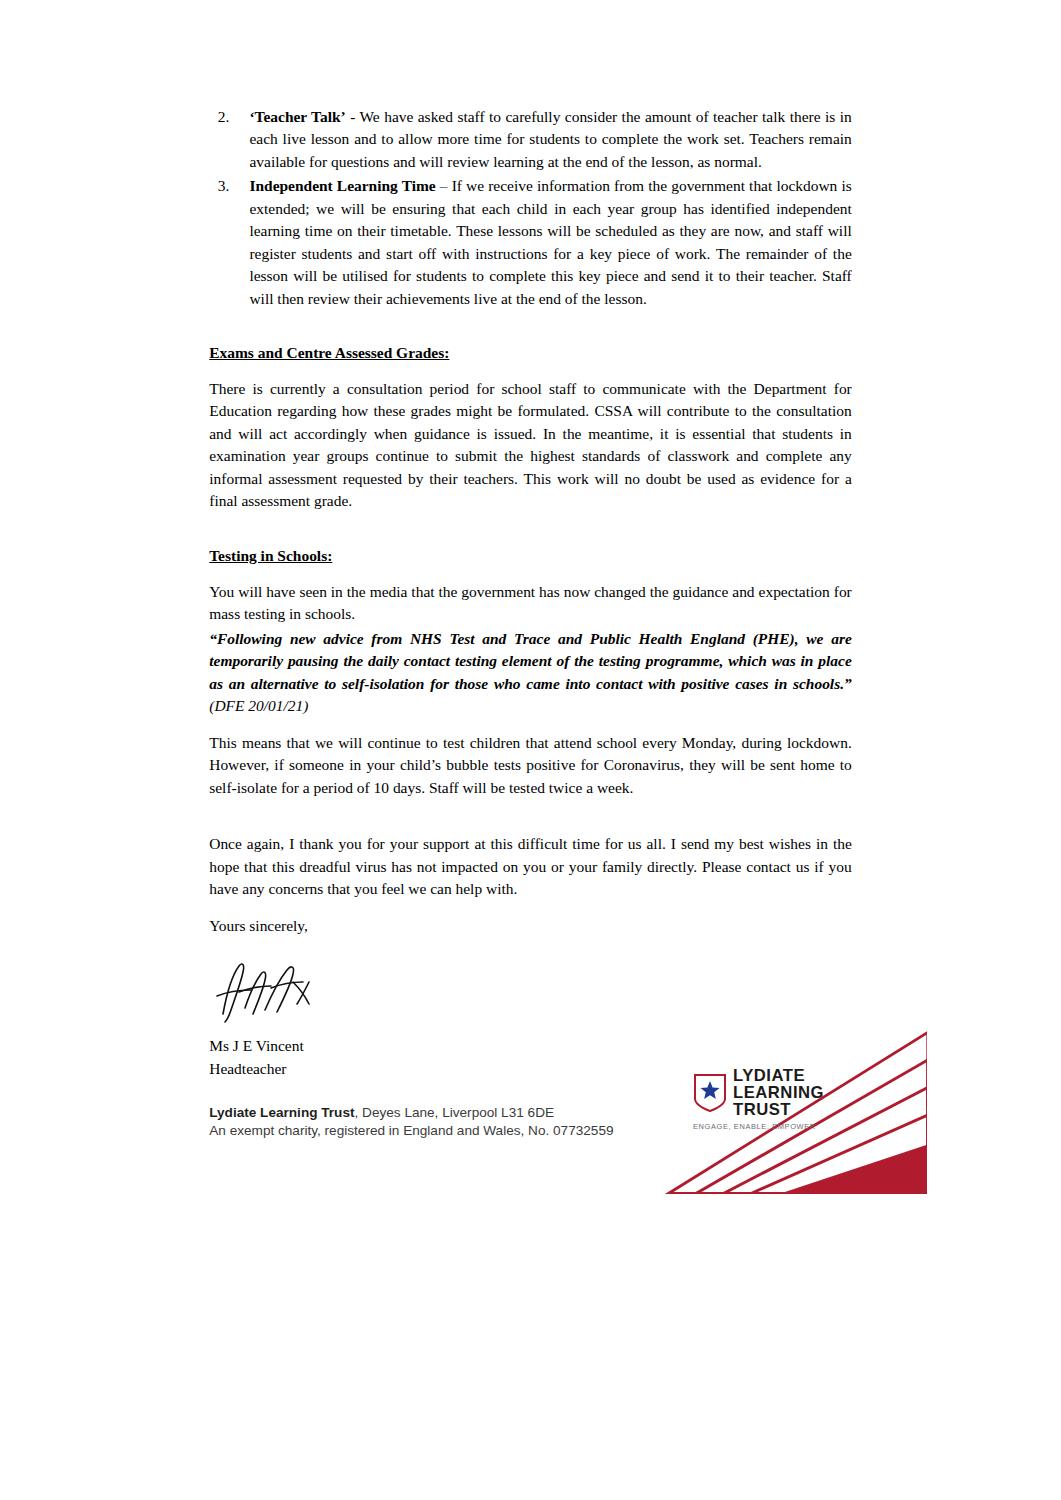‘Teacher Talk’ - We have asked staff to carefully consider the amount of teacher talk there is in each live lesson and to allow more time for students to complete the work set. Teachers remain available for questions and will review learning at the end of the lesson, as normal.
Independent Learning Time – If we receive information from the government that lockdown is extended; we will be ensuring that each child in each year group has identified independent learning time on their timetable. These lessons will be scheduled as they are now, and staff will register students and start off with instructions for a key piece of work. The remainder of the lesson will be utilised for students to complete this key piece and send it to their teacher. Staff will then review their achievements live at the end of the lesson.
Exams and Centre Assessed Grades:
There is currently a consultation period for school staff to communicate with the Department for Education regarding how these grades might be formulated. CSSA will contribute to the consultation and will act accordingly when guidance is issued. In the meantime, it is essential that students in examination year groups continue to submit the highest standards of classwork and complete any informal assessment requested by their teachers. This work will no doubt be used as evidence for a final assessment grade.
Testing in Schools:
You will have seen in the media that the government has now changed the guidance and expectation for mass testing in schools.
“Following new advice from NHS Test and Trace and Public Health England (PHE), we are temporarily pausing the daily contact testing element of the testing programme, which was in place as an alternative to self-isolation for those who came into contact with positive cases in schools.” (DFE 20/01/21)
This means that we will continue to test children that attend school every Monday, during lockdown. However, if someone in your child’s bubble tests positive for Coronavirus, they will be sent home to self-isolate for a period of 10 days. Staff will be tested twice a week.
Once again, I thank you for your support at this difficult time for us all. I send my best wishes in the hope that this dreadful virus has not impacted on you or your family directly. Please contact us if you have any concerns that you feel we can help with.
Yours sincerely,
Ms J E Vincent
Headteacher
Lydiate Learning Trust, Deyes Lane, Liverpool L31 6DE
An exempt charity, registered in England and Wales, No. 07732559
Lydiate
Learning
Trust
Engage, Enable, Empower